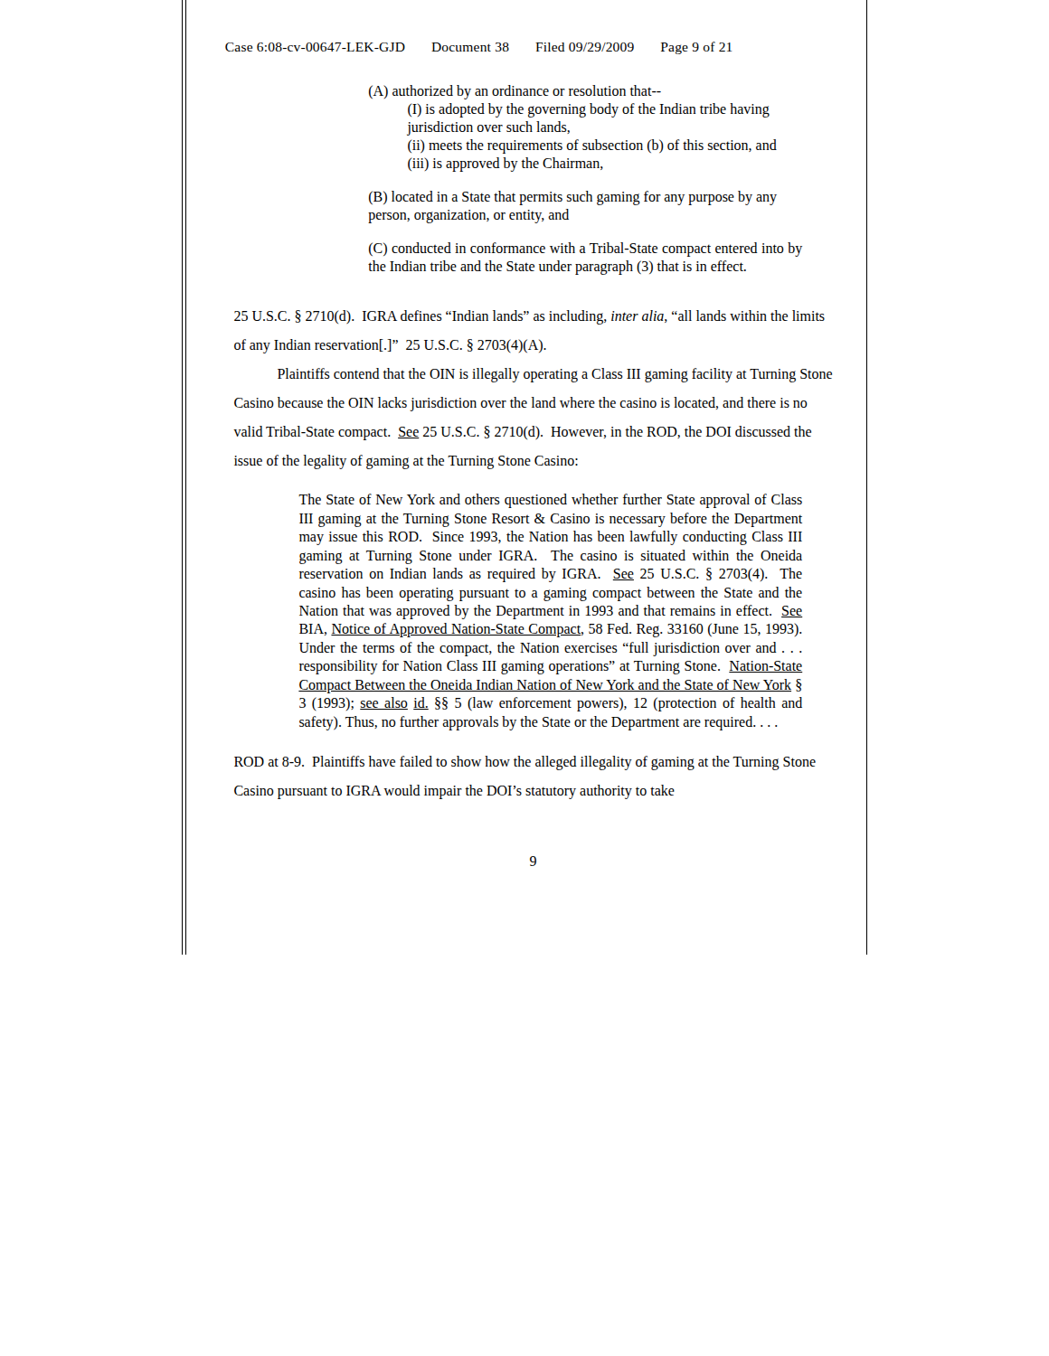Case 6:08-cv-00647-LEK-GJD Document 38 Filed 09/29/2009 Page 9 of 21
(A) authorized by an ordinance or resolution that-- (I) is adopted by the governing body of the Indian tribe having jurisdiction over such lands, (ii) meets the requirements of subsection (b) of this section, and (iii) is approved by the Chairman,
(B) located in a State that permits such gaming for any purpose by any person, organization, or entity, and
(C) conducted in conformance with a Tribal-State compact entered into by the Indian tribe and the State under paragraph (3) that is in effect.
25 U.S.C. § 2710(d). IGRA defines “Indian lands” as including, inter alia, “all lands within the limits of any Indian reservation[.]” 25 U.S.C. § 2703(4)(A).
Plaintiffs contend that the OIN is illegally operating a Class III gaming facility at Turning Stone Casino because the OIN lacks jurisdiction over the land where the casino is located, and there is no valid Tribal-State compact. See 25 U.S.C. § 2710(d). However, in the ROD, the DOI discussed the issue of the legality of gaming at the Turning Stone Casino:
The State of New York and others questioned whether further State approval of Class III gaming at the Turning Stone Resort & Casino is necessary before the Department may issue this ROD. Since 1993, the Nation has been lawfully conducting Class III gaming at Turning Stone under IGRA. The casino is situated within the Oneida reservation on Indian lands as required by IGRA. See 25 U.S.C. § 2703(4). The casino has been operating pursuant to a gaming compact between the State and the Nation that was approved by the Department in 1993 and that remains in effect. See BIA, Notice of Approved Nation-State Compact, 58 Fed. Reg. 33160 (June 15, 1993). Under the terms of the compact, the Nation exercises “full jurisdiction over and . . . responsibility for Nation Class III gaming operations” at Turning Stone. Nation-State Compact Between the Oneida Indian Nation of New York and the State of New York § 3 (1993); see also id. §§ 5 (law enforcement powers), 12 (protection of health and safety). Thus, no further approvals by the State or the Department are required. . . .
ROD at 8-9. Plaintiffs have failed to show how the alleged illegality of gaming at the Turning Stone Casino pursuant to IGRA would impair the DOI’s statutory authority to take
9